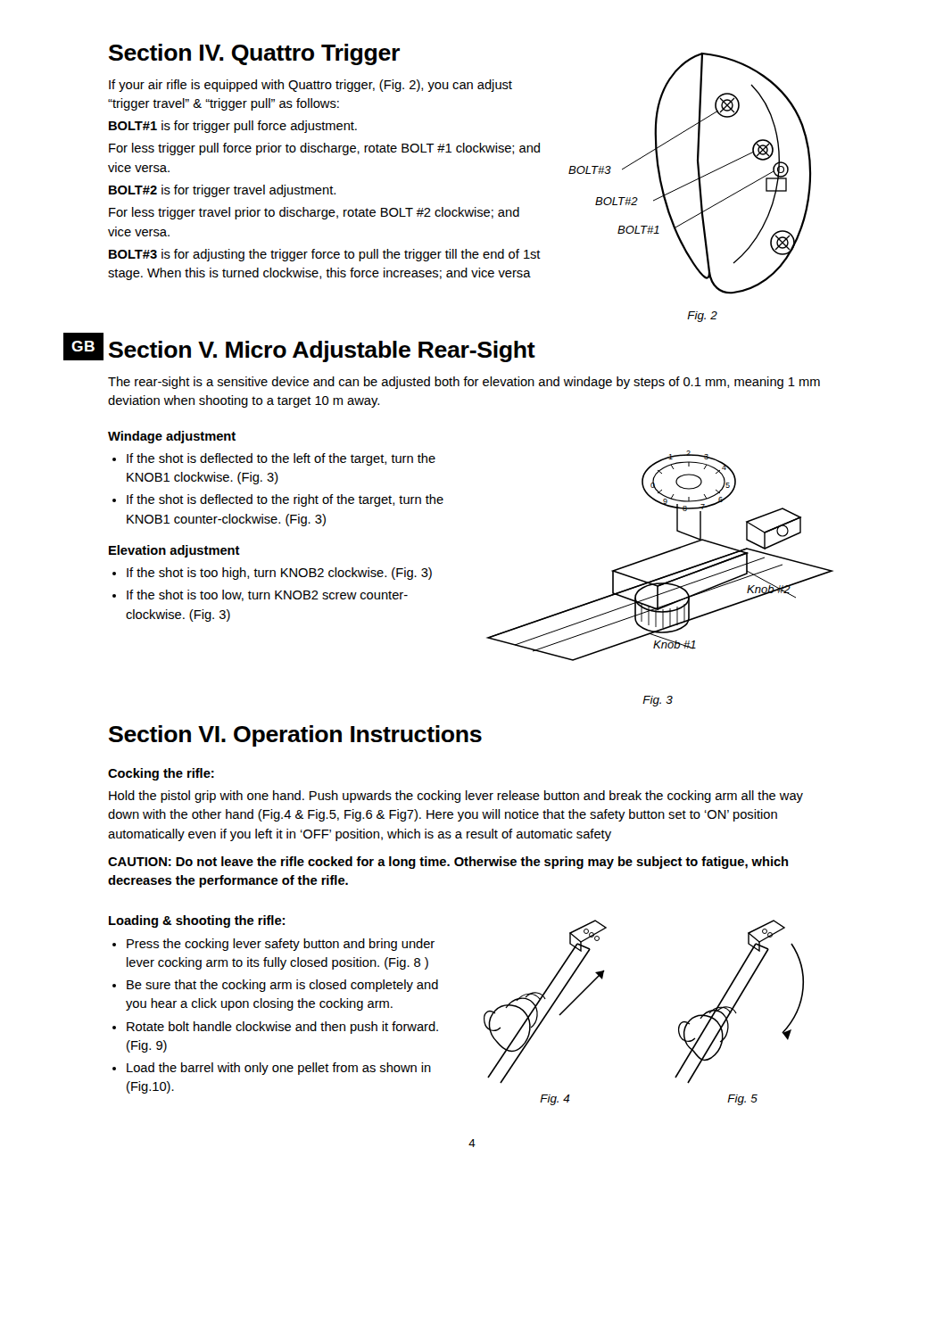BOLT#3 BOLT#2 BOLT#1
Fig. 2
Section IV. Quattro Trigger
If your air rifle is equipped with Quattro trigger, (Fig. 2), you can adjust “trigger travel” & “trigger pull” as follows:
BOLT#1 is for trigger pull force adjustment.
For less trigger pull force prior to discharge, rotate BOLT #1 clockwise; and vice versa.
BOLT#2 is for trigger travel adjustment.
For less trigger travel prior to discharge, rotate BOLT #2 clockwise; and vice versa.
BOLT#3 is for adjusting the trigger force to pull the trigger till the end of 1st stage. When this is turned clockwise, this force increases; and vice versa
GB
Section V. Micro Adjustable Rear-Sight
The rear-sight is a sensitive device and can be adjusted both for elevation and windage by steps of 0.1 mm, meaning 1 mm deviation when shooting to a target 10 m away.
Windage adjustment
If the shot is deflected to the left of the target, turn the KNOB1 clockwise. (Fig. 3)
If the shot is deflected to the right of the target, turn the KNOB1 counter-clockwise. (Fig. 3)
Elevation adjustment
If the shot is too high, turn KNOB2 clockwise. (Fig. 3)
If the shot is too low, turn KNOB2 screw counter-clockwise. (Fig. 3)
1 2 3 4 5 6 7 8 9 0 Knob #2 Knob #1
Fig. 3
Section VI. Operation Instructions
Cocking the rifle:
Hold the pistol grip with one hand. Push upwards the cocking lever release button and break the cocking arm all the way down with the other hand (Fig.4 & Fig.5, Fig.6 & Fig7). Here you will notice that the safety button set to ‘ON’ position automatically even if you left it in ‘OFF’ position, which is as a result of automatic safety
CAUTION: Do not leave the rifle cocked for a long time. Otherwise the spring may be subject to fatigue, which decreases the performance of the rifle.
Loading & shooting the rifle:
Press the cocking lever safety button and bring under lever cocking arm to its fully closed position. (Fig. 8 )
Be sure that the cocking arm is closed completely and you hear a click upon closing the cocking arm.
Rotate bolt handle clockwise and then push it forward. (Fig. 9)
Load the barrel with only one pellet from as shown in (Fig.10).
Fig. 4
Fig. 5
4